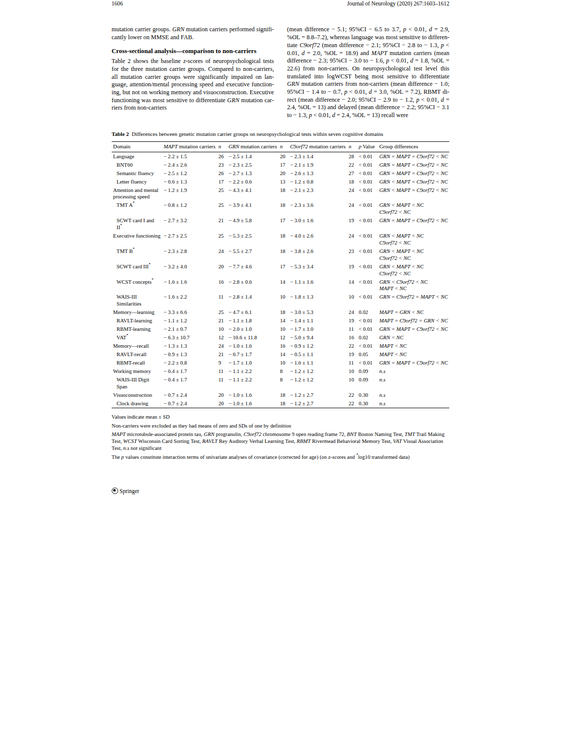1606
Journal of Neurology (2020) 267:1603–1612
mutation carrier groups. GRN mutation carriers performed significantly lower on MMSE and FAB.
Cross-sectional analysis—comparison to non-carriers
Table 2 shows the baseline z-scores of neuropsychological tests for the three mutation carrier groups. Compared to non-carriers, all mutation carrier groups were significantly impaired on language, attention/mental processing speed and executive functioning, but not on working memory and visuoconstruction. Executive functioning was most sensitive to differentiate GRN mutation carriers from non-carriers
(mean difference − 5.1; 95%CI − 6.5 to 3.7, p < 0.01, d = 2.9, %OL = 8.8–7.2), whereas language was most sensitive to differentiate C9orf72 (mean difference − 2.1; 95%CI − 2.8 to − 1.3, p < 0.01, d = 2.0, %OL = 18.9) and MAPT mutation carriers (mean difference − 2.3; 95%CI − 3.0 to − 1.6, p < 0.01, d = 1.8, %OL = 22.6) from non-carriers. On neuropsychological test level this translated into logWCST being most sensitive to differentiate GRN mutation carriers from non-carriers (mean difference − 1.0; 95%CI − 1.4 to − 0.7, p < 0.01, d = 3.0, %OL = 7.2), RBMT direct (mean difference − 2.0; 95%CI − 2.9 to − 1.2, p < 0.01, d = 2.4, %OL = 13) and delayed (mean difference − 2.2; 95%CI − 3.1 to − 1.3, p < 0.01, d = 2.4, %OL = 13) recall were
Table 2 Differences between genetic mutation carrier groups on neuropsychological tests within seven cognitive domains
| Domain | MAPT mutation carriers | n | GRN mutation carriers | n | C9orf72 mutation carriers | n | p Value | Group differences |
| --- | --- | --- | --- | --- | --- | --- | --- | --- |
| Language | − 2.2 ± 1.5 | 26 | − 2.5 ± 1.4 | 20 | − 2.3 ± 1.4 | 28 | < 0.01 | GRN = MAPT = C9orf72 < NC |
| BNT60 | − 2.4 ± 2.6 | 23 | − 2.3 ± 2.5 | 17 | − 2.1 ± 1.9 | 22 | < 0.01 | GRN = MAPT = C9orf72 < NC |
| Semantic fluency | − 2.5 ± 1.2 | 26 | − 2.7 ± 1.3 | 20 | − 2.6 ± 1.3 | 27 | < 0.01 | GRN = MAPT = C9orf72 < NC |
| Letter fluency | − 0.6 ± 1.3 | 17 | − 2.2 ± 0.6 | 13 | − 1.2 ± 0.8 | 18 | < 0.01 | GRN < MAPT = C9orf72 < NC |
| Attention and mental processing speed | − 1.2 ± 1.9 | 25 | − 4.3 ± 4.1 | 18 | − 2.1 ± 2.3 | 24 | < 0.01 | GRN < MAPT = C9orf72 < NC |
| TMT A * | − 0.8 ± 1.2 | 25 | − 3.9 ± 4.1 | 18 | − 2.3 ± 3.6 | 24 | < 0.01 | GRN < MAPT < NC C9orf72 < NC |
| SCWT card I and II * | − 2.7 ± 3.2 | 21 | − 4.9 ± 5.8 | 17 | − 3.0 ± 1.6 | 19 | < 0.01 | GRN = MAPT = C9orf72 < NC |
| Executive functioning | − 2.7 ± 2.5 | 25 | − 5.3 ± 2.5 | 18 | − 4.0 ± 2.6 | 24 | < 0.01 | GRN < MAPT < NC C9orf72 < NC |
| TMT B * | − 2.3 ± 2.8 | 24 | − 5.5 ± 2.7 | 18 | − 3.8 ± 2.6 | 23 | < 0.01 | GRN < MAPT < NC C9orf72 < NC |
| SCWT card III * | − 3.2 ± 4.0 | 20 | − 7.7 ± 4.6 | 17 | − 5.3 ± 3.4 | 19 | < 0.01 | GRN < MAPT < NC C9orf72 < NC |
| WCST concepts * | − 1.6 ± 1.6 | 16 | − 2.8 ± 0.6 | 14 | − 1.1 ± 1.6 | 14 | < 0.01 | GRN < C9orf72 < NC MAPT < NC |
| WAIS-III Similarities | − 1.6 ± 2.2 | 11 | − 2.8 ± 1.4 | 10 | − 1.8 ± 1.3 | 10 | < 0.01 | GRN = C9orf72 = MAPT < NC |
| Memory—learning | − 3.3 ± 6.6 | 25 | − 4.7 ± 6.1 | 18 | − 3.0 ± 5.3 | 24 | 0.02 | MAPT = GRN < NC |
| RAVLT-learning | − 1.1 ± 1.2 | 21 | − 1.1 ± 1.8 | 14 | − 1.4 ± 1.1 | 19 | < 0.01 | MAPT = C9orf72 = GRN < NC |
| RBMT-learning | − 2.1 ± 0.7 | 10 | − 2.0 ± 1.0 | 10 | − 1.7 ± 1.0 | 11 | < 0.01 | GRN = MAPT = C9orf72 < NC |
| VAT * | − 6.3 ± 10.7 | 12 | − 10.6 ± 11.8 | 12 | − 5.0 ± 9.4 | 16 | 0.02 | GRN < NC |
| Memory—recall | − 1.3 ± 1.3 | 24 | − 1.0 ± 1.6 | 16 | − 0.9 ± 1.2 | 22 | < 0.01 | MAPT < NC |
| RAVLT-recall | − 0.9 ± 1.3 | 21 | − 0.7 ± 1.7 | 14 | − 0.5 ± 1.1 | 19 | 0.05 | MAPT < NC |
| RBMT-recall | − 2.2 ± 0.8 | 9 | − 1.7 ± 1.0 | 10 | − 1.6 ± 1.1 | 11 | < 0.01 | GRN = MAPT = C9orf72 < NC |
| Working memory | − 0.4 ± 1.7 | 11 | − 1.1 ± 2.2 | 8 | − 1.2 ± 1.2 | 10 | 0.09 | n.s |
| WAIS-III Digit Span | − 0.4 ± 1.7 | 11 | − 1.1 ± 2.2 | 8 | − 1.2 ± 1.2 | 10 | 0.09 | n.s |
| Visuoconstruction | − 0.7 ± 2.4 | 20 | − 1.0 ± 1.6 | 18 | − 1.2 ± 2.7 | 22 | 0.30 | n.s |
| Clock drawing | − 0.7 ± 2.4 | 20 | − 1.0 ± 1.6 | 18 | − 1.2 ± 2.7 | 22 | 0.30 | n.s |
Values indicate mean ± SD
Non-carriers were excluded as they had means of zero and SDs of one by definition
MAPT microtubule-associated protein tau, GRN progranulin, C9orf72 chromosome 9 open reading frame 72, BNT Boston Naming Test, TMT Trail Making Test, WCST Wisconsin Card Sorting Test, RAVLT Rey Auditory Verbal Learning Test, RBMT Rivermead Behavioral Memory Test, VAT Visual Association Test, n.s not significant
The p values constitute interaction terms of univariate analyses of covariance (corrected for age) (on z-scores and *log10 transformed data)
Springer